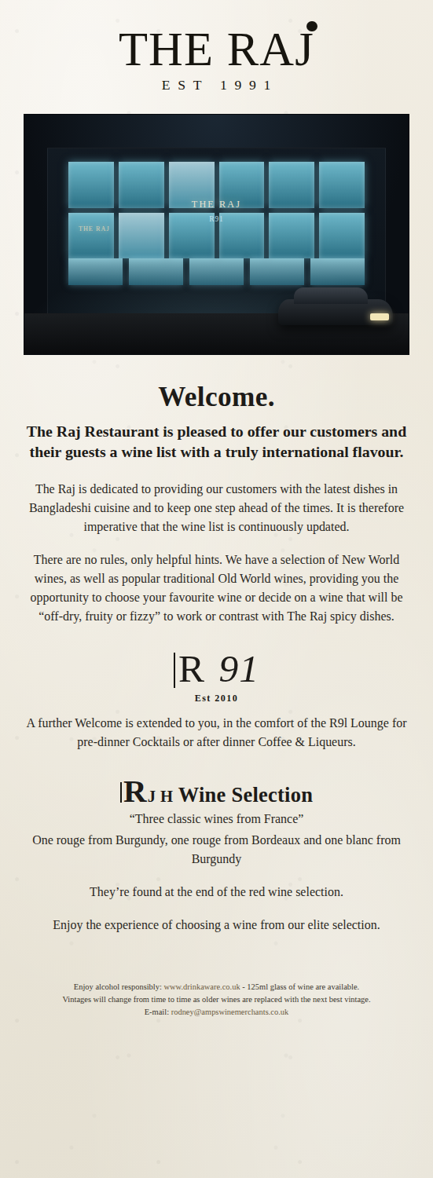THE RAJ
Est 1991
R91
THE RAJ
THE RAJ
Welcome.
The Raj Restaurant is pleased to offer our customers and their guests a wine list with a truly international flavour.
The Raj is dedicated to providing our customers with the latest dishes in Bangladeshi cuisine and to keep one step ahead of the times. It is therefore imperative that the wine list is continuously updated.
There are no rules, only helpful hints. We have a selection of New World wines, as well as popular traditional Old World wines, providing you the opportunity to choose your favourite wine or decide on a wine that will be “off-dry, fruity or fizzy” to work or contrast with The Raj spicy dishes.
R 91 Est 2010
A further Welcome is extended to you, in the comfort of the R9l Lounge for pre-dinner Cocktails or after dinner Coffee & Liqueurs.
RJ H Wine Selection
“Three classic wines from France”
One rouge from Burgundy, one rouge from Bordeaux and one blanc from Burgundy
They’re found at the end of the red wine selection.
Enjoy the experience of choosing a wine from our elite selection.
Enjoy alcohol responsibly: www.drinkaware.co.uk - 125ml glass of wine are available.
Vintages will change from time to time as older wines are replaced with the next best vintage.
E-mail: rodney@ampswinemerchants.co.uk